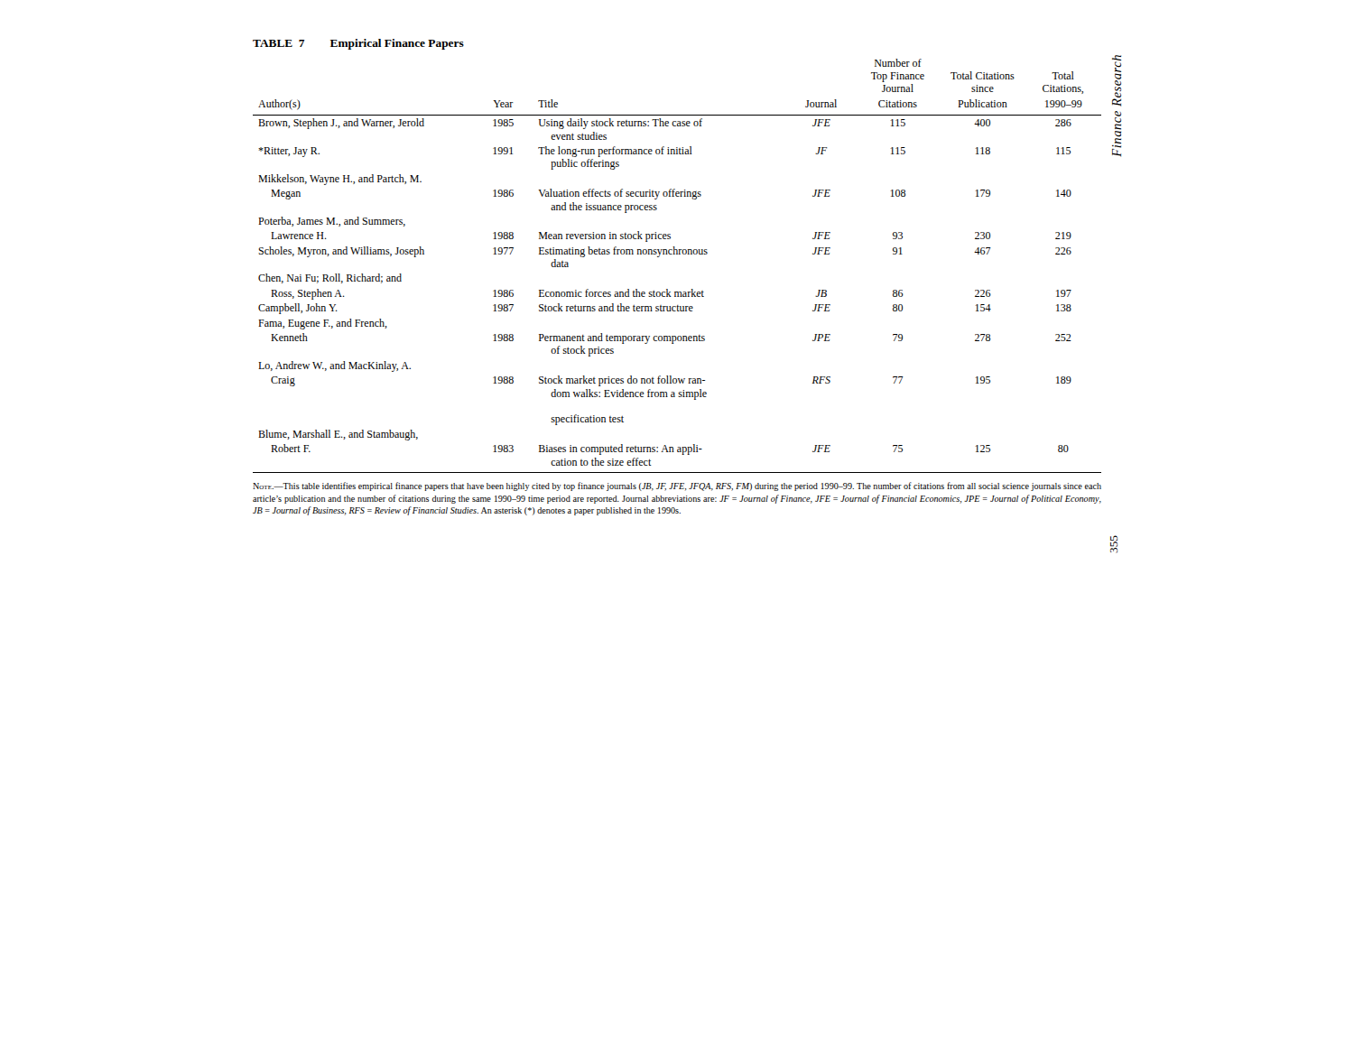Finance Research
355
TABLE 7 Empirical Finance Papers
| | | | | Number of Top Finance Journal | Total Citations since | Total Citations, |
| --- | --- | --- | --- | --- | --- | --- |
| Author(s) | Year | Title | Journal | Citations | Publication | 1990–99 |
| Brown, Stephen J., and Warner, Jerold | 1985 | Using daily stock returns: The case of event studies | JFE | 115 | 400 | 286 |
| *Ritter, Jay R. | 1991 | The long-run performance of initial public offerings | JF | 115 | 118 | 115 |
| Mikkelson, Wayne H., and Partch, M. | | | | | | |
| Megan | 1986 | Valuation effects of security offerings and the issuance process | JFE | 108 | 179 | 140 |
| Poterba, James M., and Summers, | | | | | | |
| Lawrence H. | 1988 | Mean reversion in stock prices | JFE | 93 | 230 | 219 |
| Scholes, Myron, and Williams, Joseph | 1977 | Estimating betas from nonsynchronous data | JFE | 91 | 467 | 226 |
| Chen, Nai Fu; Roll, Richard; and | | | | | | |
| Ross, Stephen A. | 1986 | Economic forces and the stock market | JB | 86 | 226 | 197 |
| Campbell, John Y. | 1987 | Stock returns and the term structure | JFE | 80 | 154 | 138 |
| Fama, Eugene F., and French, | | | | | | |
| Kenneth | 1988 | Permanent and temporary components of stock prices | JPE | 79 | 278 | 252 |
| Lo, Andrew W., and MacKinlay, A. | | | | | | |
| Craig | 1988 | Stock market prices do not follow ran- dom walks: Evidence from a simple specification test | RFS | 77 | 195 | 189 |
| Blume, Marshall E., and Stambaugh, | | | | | | |
| Robert F. | 1983 | Biases in computed returns: An appli- cation to the size effect | JFE | 75 | 125 | 80 |
Note.—This table identifies empirical finance papers that have been highly cited by top finance journals (JB, JF, JFE, JFQA, RFS, FM) during the period 1990–99. The number of citations from all social science journals since each article’s publication and the number of citations during the same 1990–99 time period are reported. Journal abbreviations are: JF = Journal of Finance, JFE = Journal of Financial Economics, JPE = Journal of Political Economy, JB = Journal of Business, RFS = Review of Financial Studies. An asterisk (*) denotes a paper published in the 1990s.